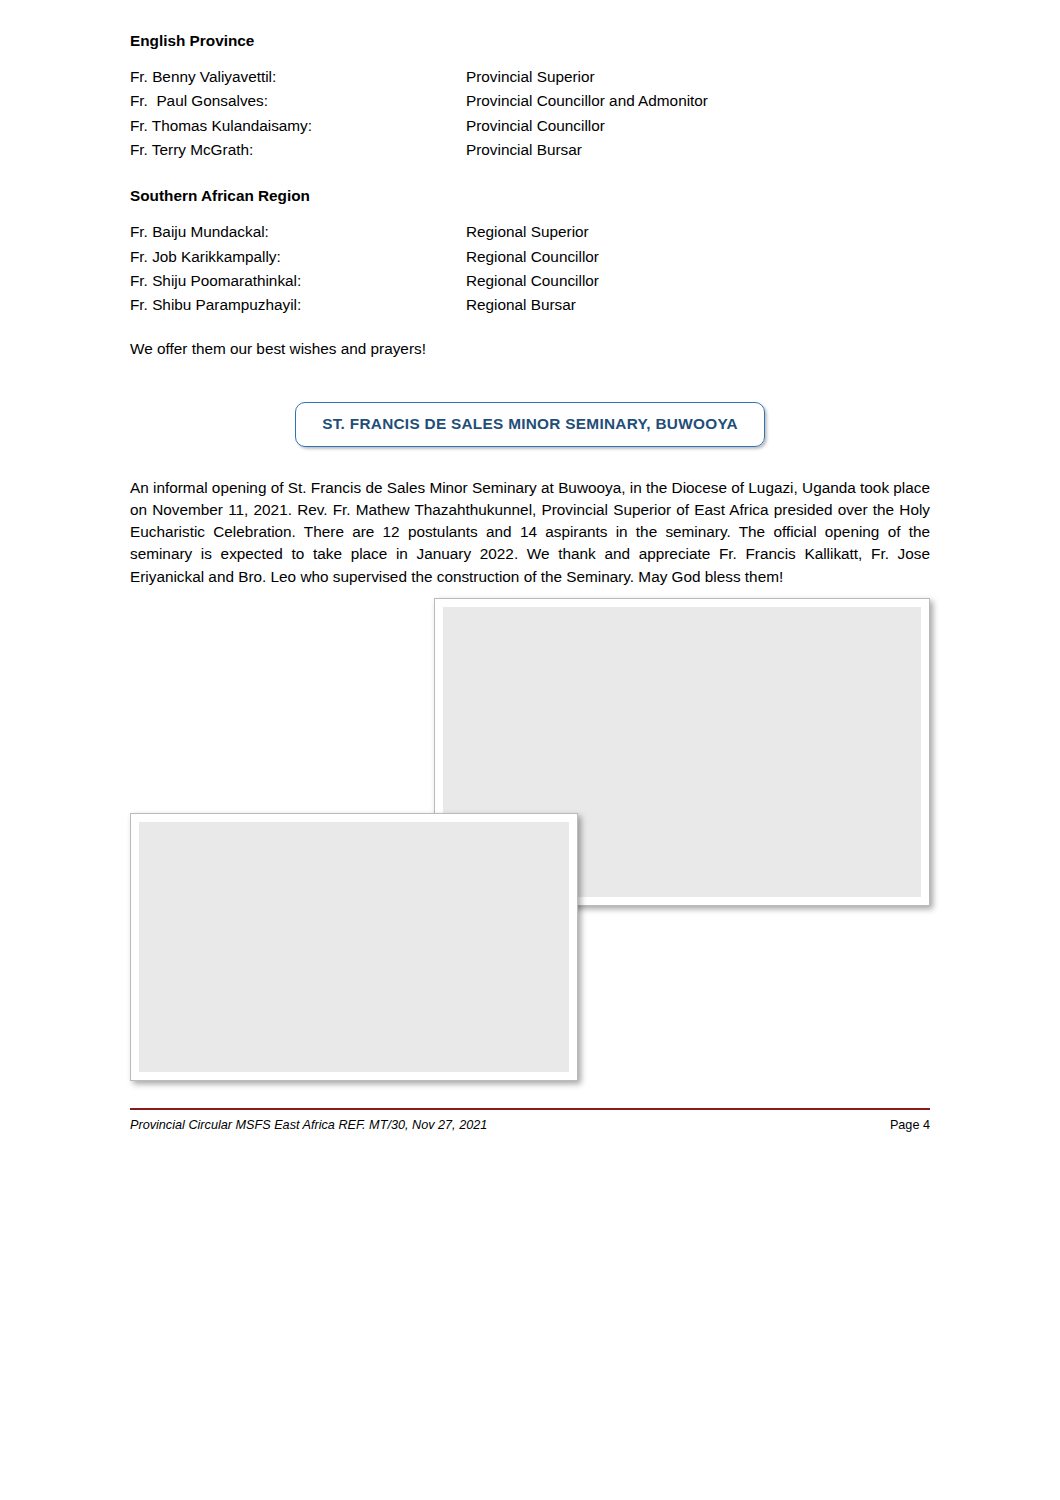English Province
| Fr. Benny Valiyavettil: | Provincial Superior |
| Fr. Paul Gonsalves: | Provincial Councillor and Admonitor |
| Fr. Thomas Kulandaisamy: | Provincial Councillor |
| Fr. Terry McGrath: | Provincial Bursar |
Southern African Region
| Fr. Baiju Mundackal: | Regional Superior |
| Fr. Job Karikkampally: | Regional Councillor |
| Fr. Shiju Poomarathinkal: | Regional Councillor |
| Fr. Shibu Parampuzhayil: | Regional Bursar |
We offer them our best wishes and prayers!
ST. FRANCIS DE SALES MINOR SEMINARY, BUWOOYA
An informal opening of St. Francis de Sales Minor Seminary at Buwooya, in the Diocese of Lugazi, Uganda took place on November 11, 2021. Rev. Fr. Mathew Thazahthukunnel, Provincial Superior of East Africa presided over the Holy Eucharistic Celebration. There are 12 postulants and 14 aspirants in the seminary. The official opening of the seminary is expected to take place in January 2022. We thank and appreciate Fr. Francis Kallikatt, Fr. Jose Eriyanickal and Bro. Leo who supervised the construction of the Seminary. May God bless them!
Provincial Circular MSFS East Africa REF. MT/30, Nov 27, 2021 Page 4